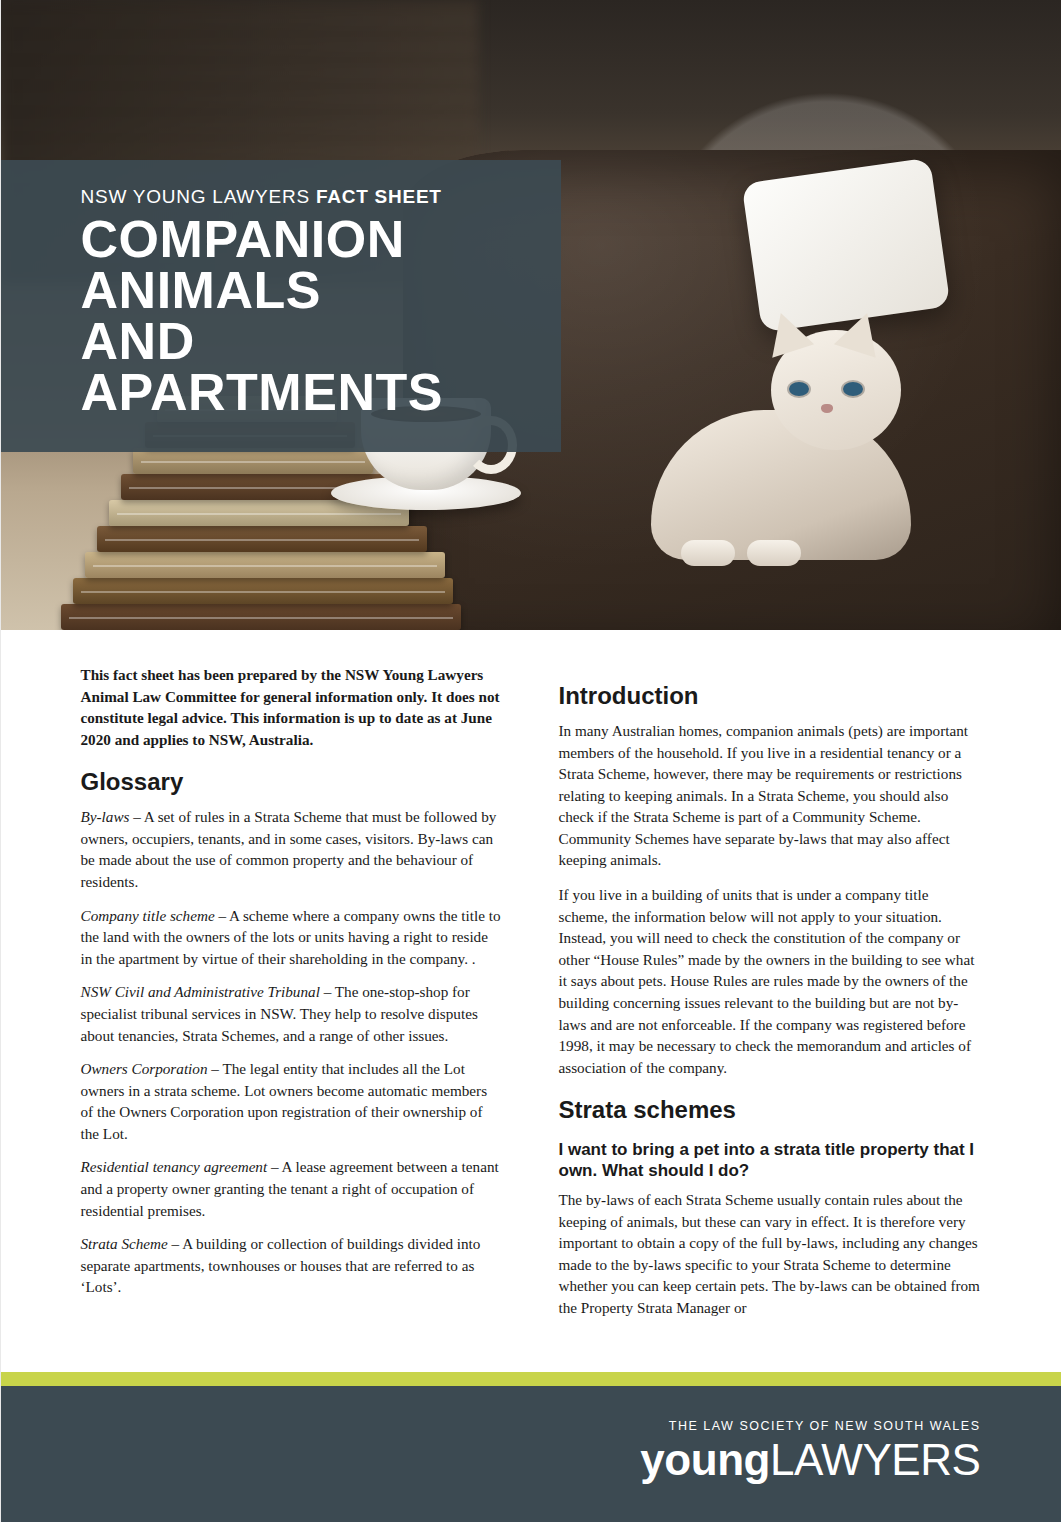NSW Young Lawyers Fact Sheet
Companion Animals
and Apartments
This fact sheet has been prepared by the NSW Young Lawyers Animal Law Committee for general information only. It does not constitute legal advice. This information is up to date as at June 2020 and applies to NSW, Australia.
Glossary
By-laws – A set of rules in a Strata Scheme that must be followed by owners, occupiers, tenants, and in some cases, visitors. By-laws can be made about the use of common property and the behaviour of residents.
Company title scheme – A scheme where a company owns the title to the land with the owners of the lots or units having a right to reside in the apartment by virtue of their shareholding in the company. .
NSW Civil and Administrative Tribunal – The one-stop-shop for specialist tribunal services in NSW. They help to resolve disputes about tenancies, Strata Schemes, and a range of other issues.
Owners Corporation – The legal entity that includes all the Lot owners in a strata scheme. Lot owners become automatic members of the Owners Corporation upon registration of their ownership of the Lot.
Residential tenancy agreement – A lease agreement between a tenant and a property owner granting the tenant a right of occupation of residential premises.
Strata Scheme – A building or collection of buildings divided into separate apartments, townhouses or houses that are referred to as ‘Lots’.
Introduction
In many Australian homes, companion animals (pets) are important members of the household. If you live in a residential tenancy or a Strata Scheme, however, there may be requirements or restrictions relating to keeping animals. In a Strata Scheme, you should also check if the Strata Scheme is part of a Community Scheme. Community Schemes have separate by-laws that may also affect keeping animals.
If you live in a building of units that is under a company title scheme, the information below will not apply to your situation. Instead, you will need to check the constitution of the company or other “House Rules” made by the owners in the building to see what it says about pets. House Rules are rules made by the owners of the building concerning issues relevant to the building but are not by-laws and are not enforceable. If the company was registered before 1998, it may be necessary to check the memorandum and articles of association of the company.
Strata schemes
I want to bring a pet into a strata title property that I own. What should I do?
The by-laws of each Strata Scheme usually contain rules about the keeping of animals, but these can vary in effect. It is therefore very important to obtain a copy of the full by-laws, including any changes made to the by-laws specific to your Strata Scheme to determine whether you can keep certain pets. The by-laws can be obtained from the Property Strata Manager or
The Law Society of New South Wales
young LAWYERS